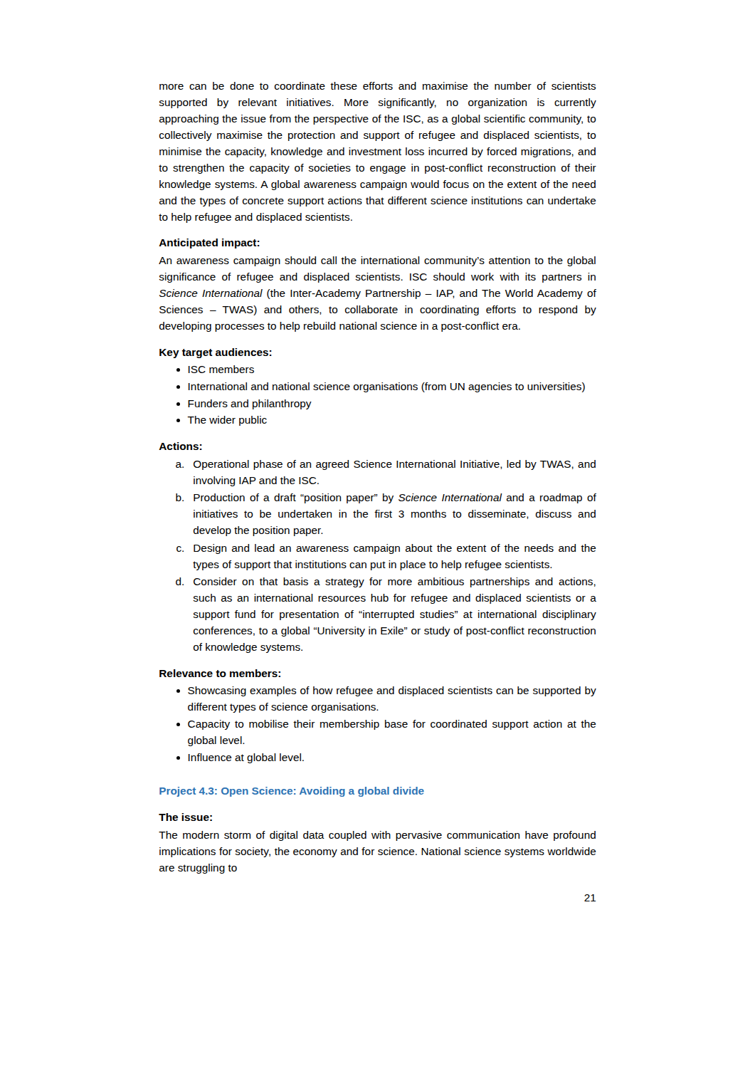more can be done to coordinate these efforts and maximise the number of scientists supported by relevant initiatives. More significantly, no organization is currently approaching the issue from the perspective of the ISC, as a global scientific community, to collectively maximise the protection and support of refugee and displaced scientists, to minimise the capacity, knowledge and investment loss incurred by forced migrations, and to strengthen the capacity of societies to engage in post-conflict reconstruction of their knowledge systems. A global awareness campaign would focus on the extent of the need and the types of concrete support actions that different science institutions can undertake to help refugee and displaced scientists.
Anticipated impact:
An awareness campaign should call the international community’s attention to the global significance of refugee and displaced scientists. ISC should work with its partners in Science International (the Inter-Academy Partnership – IAP, and The World Academy of Sciences – TWAS) and others, to collaborate in coordinating efforts to respond by developing processes to help rebuild national science in a post-conflict era.
Key target audiences:
ISC members
International and national science organisations (from UN agencies to universities)
Funders and philanthropy
The wider public
Actions:
Operational phase of an agreed Science International Initiative, led by TWAS, and involving IAP and the ISC.
Production of a draft “position paper” by Science International and a roadmap of initiatives to be undertaken in the first 3 months to disseminate, discuss and develop the position paper.
Design and lead an awareness campaign about the extent of the needs and the types of support that institutions can put in place to help refugee scientists.
Consider on that basis a strategy for more ambitious partnerships and actions, such as an international resources hub for refugee and displaced scientists or a support fund for presentation of “interrupted studies” at international disciplinary conferences, to a global “University in Exile” or study of post-conflict reconstruction of knowledge systems.
Relevance to members:
Showcasing examples of how refugee and displaced scientists can be supported by different types of science organisations.
Capacity to mobilise their membership base for coordinated support action at the global level.
Influence at global level.
Project 4.3: Open Science: Avoiding a global divide
The issue:
The modern storm of digital data coupled with pervasive communication have profound implications for society, the economy and for science. National science systems worldwide are struggling to
21